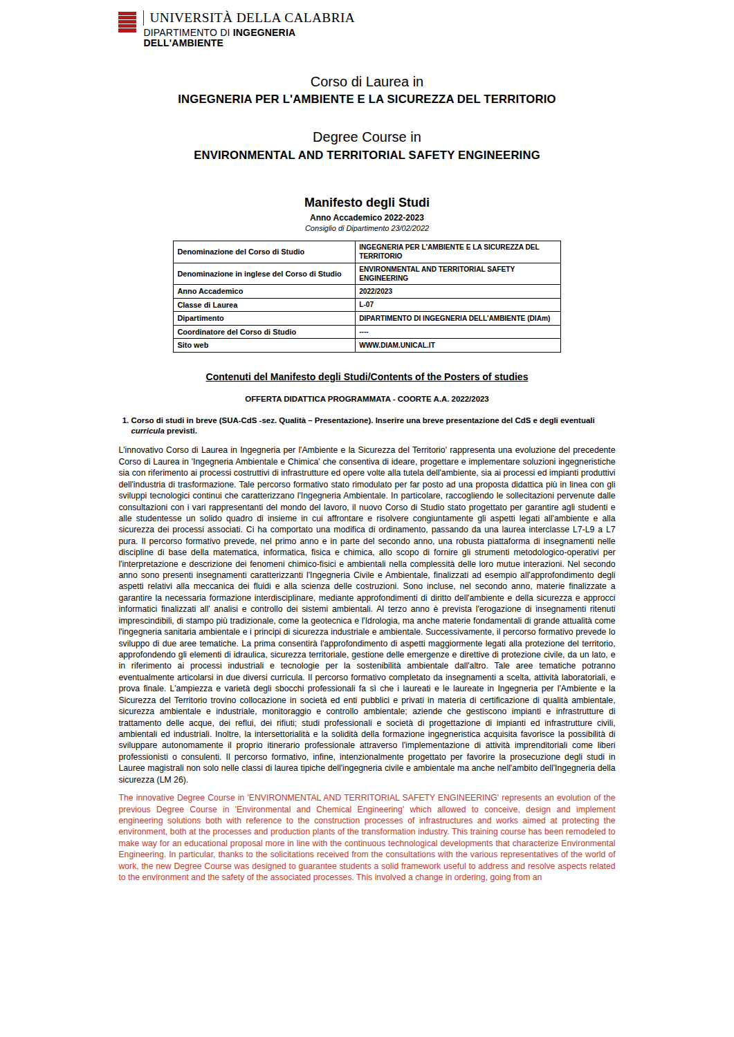UNIVERSITÀ DELLA CALABRIA
DIPARTIMENTO DI INGEGNERIA
DELL'AMBIENTE
Corso di Laurea in
INGEGNERIA PER L'AMBIENTE E LA SICUREZZA DEL TERRITORIO
Degree Course in
ENVIRONMENTAL AND TERRITORIAL SAFETY ENGINEERING
Manifesto degli Studi
Anno Accademico 2022-2023
Consiglio di Dipartimento 23/02/2022
| Denominazione del Corso di Studio | INGEGNERIA PER L'AMBIENTE E LA SICUREZZA DEL TERRITORIO |
| Denominazione in inglese del Corso di Studio | ENVIRONMENTAL AND TERRITORIAL SAFETY ENGINEERING |
| Anno Accademico | 2022/2023 |
| Classe di Laurea | L-07 |
| Dipartimento | DIPARTIMENTO DI INGEGNERIA DELL'AMBIENTE (DIAm) |
| Coordinatore del Corso di Studio | ---- |
| Sito web | WWW.DIAM.UNICAL.IT |
Contenuti del Manifesto degli Studi/Contents of the Posters of studies
OFFERTA DIDATTICA PROGRAMMATA - COORTE A.A. 2022/2023
Corso di studi in breve (SUA-CdS -sez. Qualità – Presentazione). Inserire una breve presentazione del CdS e degli eventuali curricula previsti.
L'innovativo Corso di Laurea in Ingegneria per l'Ambiente e la Sicurezza del Territorio' rappresenta una evoluzione del precedente Corso di Laurea in 'Ingegneria Ambientale e Chimica' che consentiva di ideare, progettare e implementare soluzioni ingegneristiche sia con riferimento ai processi costruttivi di infrastrutture ed opere volte alla tutela dell'ambiente, sia ai processi ed impianti produttivi dell'industria di trasformazione. Tale percorso formativo stato rimodulato per far posto ad una proposta didattica più in linea con gli sviluppi tecnologici continui che caratterizzano l'Ingegneria Ambientale. In particolare, raccogliendo le sollecitazioni pervenute dalle consultazioni con i vari rappresentanti del mondo del lavoro, il nuovo Corso di Studio stato progettato per garantire agli studenti e alle studentesse un solido quadro di insieme in cui affrontare e risolvere congiuntamente gli aspetti legati all'ambiente e alla sicurezza dei processi associati. Ci ha comportato una modifica di ordinamento, passando da una laurea interclasse L7-L9 a L7 pura. Il percorso formativo prevede, nel primo anno e in parte del secondo anno, una robusta piattaforma di insegnamenti nelle discipline di base della matematica, informatica, fisica e chimica, allo scopo di fornire gli strumenti metodologico-operativi per l'interpretazione e descrizione dei fenomeni chimico-fisici e ambientali nella complessità delle loro mutue interazioni. Nel secondo anno sono presenti insegnamenti caratterizzanti l'Ingegneria Civile e Ambientale, finalizzati ad esempio all'approfondimento degli aspetti relativi alla meccanica dei fluidi e alla scienza delle costruzioni. Sono incluse, nel secondo anno, materie finalizzate a garantire la necessaria formazione interdisciplinare, mediante approfondimenti di diritto dell'ambiente e della sicurezza e approcci informatici finalizzati all' analisi e controllo dei sistemi ambientali. Al terzo anno è prevista l'erogazione di insegnamenti ritenuti imprescindibili, di stampo più tradizionale, come la geotecnica e l'Idrologia, ma anche materie fondamentali di grande attualità come l'ingegneria sanitaria ambientale e i principi di sicurezza industriale e ambientale. Successivamente, il percorso formativo prevede lo sviluppo di due aree tematiche. La prima consentirà l'approfondimento di aspetti maggiormente legati alla protezione del territorio, approfondendo gli elementi di idraulica, sicurezza territoriale, gestione delle emergenze e direttive di protezione civile, da un lato, e in riferimento ai processi industriali e tecnologie per la sostenibilità ambientale dall'altro. Tale aree tematiche potranno eventualmente articolarsi in due diversi curricula. Il percorso formativo completato da insegnamenti a scelta, attività laboratoriali, e prova finale. L'ampiezza e varietà degli sbocchi professionali fa sì che i laureati e le laureate in Ingegneria per l'Ambiente e la Sicurezza del Territorio trovino collocazione in società ed enti pubblici e privati in materia di certificazione di qualità ambientale, sicurezza ambientale e industriale, monitoraggio e controllo ambientale; aziende che gestiscono impianti e infrastrutture di trattamento delle acque, dei reflui, dei rifiuti; studi professionali e società di progettazione di impianti ed infrastrutture civili, ambientali ed industriali. Inoltre, la intersettorialità e la solidità della formazione ingegneristica acquisita favorisce la possibilità di sviluppare autonomamente il proprio itinerario professionale attraverso l'implementazione di attività imprenditoriali come liberi professionisti o consulenti. Il percorso formativo, infine, intenzionalmente progettato per favorire la prosecuzione degli studi in Lauree magistrali non solo nelle classi di laurea tipiche dell'ingegneria civile e ambientale ma anche nell'ambito dell'Ingegneria della sicurezza (LM 26).
The innovative Degree Course in 'ENVIRONMENTAL AND TERRITORIAL SAFETY ENGINEERING' represents an evolution of the previous Degree Course in 'Environmental and Chemical Engineering' which allowed to conceive, design and implement engineering solutions both with reference to the construction processes of infrastructures and works aimed at protecting the environment, both at the processes and production plants of the transformation industry. This training course has been remodeled to make way for an educational proposal more in line with the continuous technological developments that characterize Environmental Engineering. In particular, thanks to the solicitations received from the consultations with the various representatives of the world of work, the new Degree Course was designed to guarantee students a solid framework useful to address and resolve aspects related to the environment and the safety of the associated processes. This involved a change in ordering, going from an